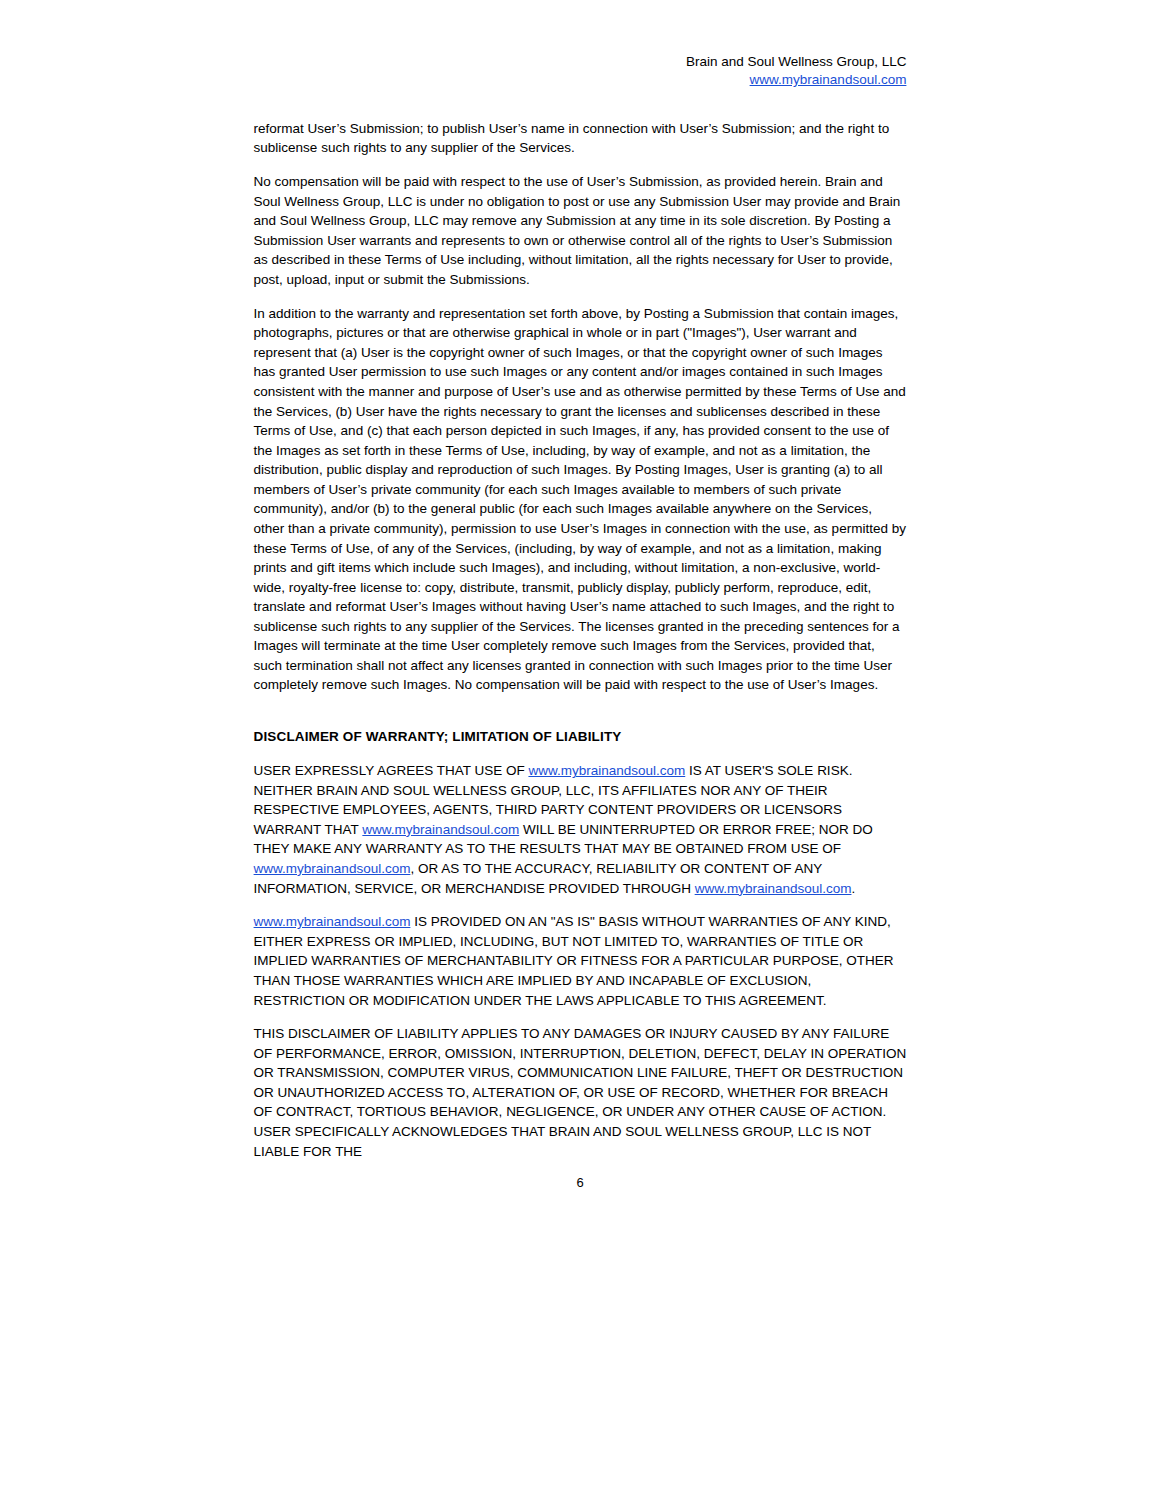Brain and Soul Wellness Group, LLC www.mybrainandsoul.com
reformat User’s Submission; to publish User’s name in connection with User’s Submission; and the right to sublicense such rights to any supplier of the Services.
No compensation will be paid with respect to the use of User’s Submission, as provided herein. Brain and Soul Wellness Group, LLC is under no obligation to post or use any Submission User may provide and Brain and Soul Wellness Group, LLC may remove any Submission at any time in its sole discretion. By Posting a Submission User warrants and represents to own or otherwise control all of the rights to User’s Submission as described in these Terms of Use including, without limitation, all the rights necessary for User to provide, post, upload, input or submit the Submissions.
In addition to the warranty and representation set forth above, by Posting a Submission that contain images, photographs, pictures or that are otherwise graphical in whole or in part ("Images"), User warrant and represent that (a) User is the copyright owner of such Images, or that the copyright owner of such Images has granted User permission to use such Images or any content and/or images contained in such Images consistent with the manner and purpose of User’s use and as otherwise permitted by these Terms of Use and the Services, (b) User have the rights necessary to grant the licenses and sublicenses described in these Terms of Use, and (c) that each person depicted in such Images, if any, has provided consent to the use of the Images as set forth in these Terms of Use, including, by way of example, and not as a limitation, the distribution, public display and reproduction of such Images. By Posting Images, User is granting (a) to all members of User’s private community (for each such Images available to members of such private community), and/or (b) to the general public (for each such Images available anywhere on the Services, other than a private community), permission to use User’s Images in connection with the use, as permitted by these Terms of Use, of any of the Services, (including, by way of example, and not as a limitation, making prints and gift items which include such Images), and including, without limitation, a non-exclusive, world-wide, royalty-free license to: copy, distribute, transmit, publicly display, publicly perform, reproduce, edit, translate and reformat User’s Images without having User’s name attached to such Images, and the right to sublicense such rights to any supplier of the Services. The licenses granted in the preceding sentences for a Images will terminate at the time User completely remove such Images from the Services, provided that, such termination shall not affect any licenses granted in connection with such Images prior to the time User completely remove such Images. No compensation will be paid with respect to the use of User’s Images.
DISCLAIMER OF WARRANTY; LIMITATION OF LIABILITY
USER EXPRESSLY AGREES THAT USE OF www.mybrainandsoul.com IS AT USER'S SOLE RISK. NEITHER BRAIN AND SOUL WELLNESS GROUP, LLC, ITS AFFILIATES NOR ANY OF THEIR RESPECTIVE EMPLOYEES, AGENTS, THIRD PARTY CONTENT PROVIDERS OR LICENSORS WARRANT THAT www.mybrainandsoul.com WILL BE UNINTERRUPTED OR ERROR FREE; NOR DO THEY MAKE ANY WARRANTY AS TO THE RESULTS THAT MAY BE OBTAINED FROM USE OF www.mybrainandsoul.com, OR AS TO THE ACCURACY, RELIABILITY OR CONTENT OF ANY INFORMATION, SERVICE, OR MERCHANDISE PROVIDED THROUGH www.mybrainandsoul.com.
www.mybrainandsoul.com IS PROVIDED ON AN "AS IS" BASIS WITHOUT WARRANTIES OF ANY KIND, EITHER EXPRESS OR IMPLIED, INCLUDING, BUT NOT LIMITED TO, WARRANTIES OF TITLE OR IMPLIED WARRANTIES OF MERCHANTABILITY OR FITNESS FOR A PARTICULAR PURPOSE, OTHER THAN THOSE WARRANTIES WHICH ARE IMPLIED BY AND INCAPABLE OF EXCLUSION, RESTRICTION OR MODIFICATION UNDER THE LAWS APPLICABLE TO THIS AGREEMENT.
THIS DISCLAIMER OF LIABILITY APPLIES TO ANY DAMAGES OR INJURY CAUSED BY ANY FAILURE OF PERFORMANCE, ERROR, OMISSION, INTERRUPTION, DELETION, DEFECT, DELAY IN OPERATION OR TRANSMISSION, COMPUTER VIRUS, COMMUNICATION LINE FAILURE, THEFT OR DESTRUCTION OR UNAUTHORIZED ACCESS TO, ALTERATION OF, OR USE OF RECORD, WHETHER FOR BREACH OF CONTRACT, TORTIOUS BEHAVIOR, NEGLIGENCE, OR UNDER ANY OTHER CAUSE OF ACTION. USER SPECIFICALLY ACKNOWLEDGES THAT BRAIN AND SOUL WELLNESS GROUP, LLC IS NOT LIABLE FOR THE
6